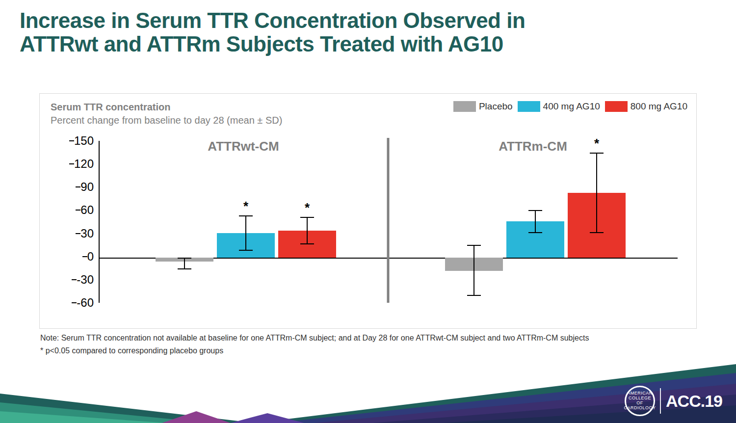Increase in Serum TTR Concentration Observed in
ATTRwt and ATTRm Subjects Treated with AG10
Serum TTR concentration
Percent change from baseline to day 28 (mean ± SD)
Placebo 400 mg AG10 800 mg AG10
y ticks : 150 at 0px ... -60 at 330px (scale: 1.5714 px per unit)
150
120
90
60
30
0
-30
-60
ATTRwt-CM
ATTRm-CM
*
*
*
Note: Serum TTR concentration not available at baseline for one ATTRm-CM subject; and at Day 28 for one ATTRwt-CM subject and two ATTRm-CM subjects
* p<0.05 compared to corresponding placebo groups
AMERICAN
COLLEGE
OF
CARDIOLOGY
ACC.19